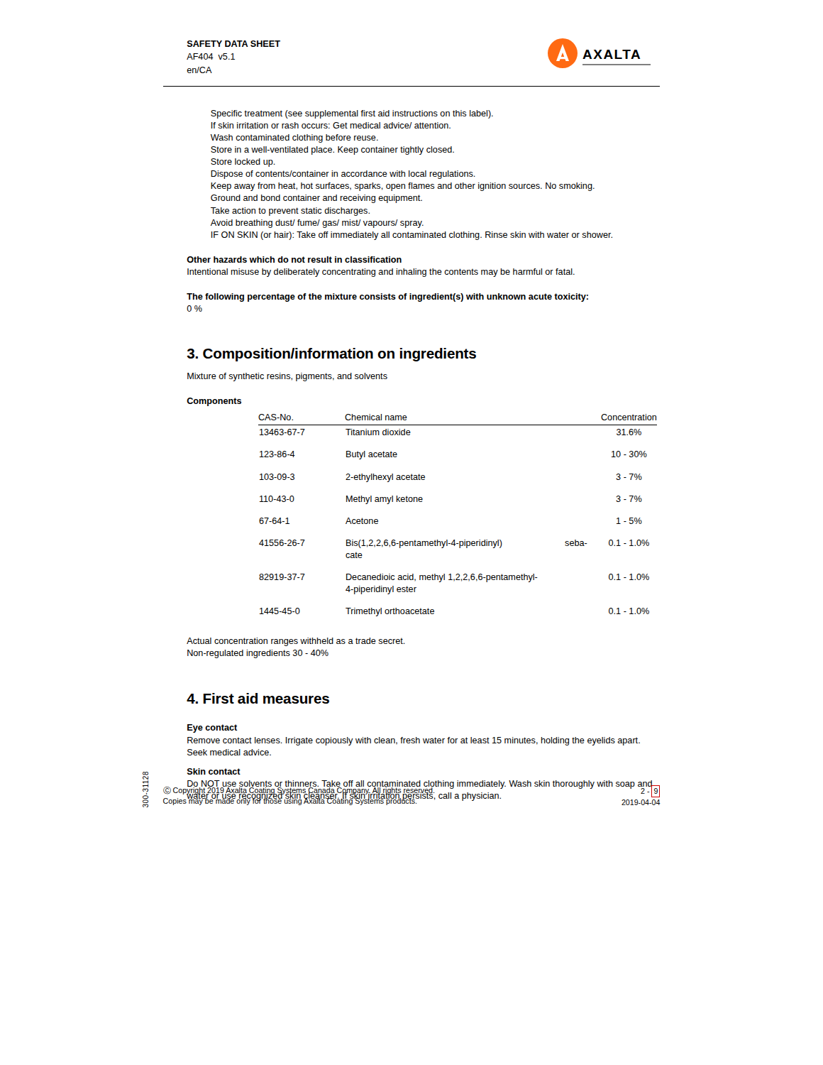SAFETY DATA SHEET
AF404 v5.1
en/CA
AXALTA
Specific treatment (see supplemental first aid instructions on this label).
If skin irritation or rash occurs: Get medical advice/ attention.
Wash contaminated clothing before reuse.
Store in a well-ventilated place. Keep container tightly closed.
Store locked up.
Dispose of contents/container in accordance with local regulations.
Keep away from heat, hot surfaces, sparks, open flames and other ignition sources. No smoking.
Ground and bond container and receiving equipment.
Take action to prevent static discharges.
Avoid breathing dust/ fume/ gas/ mist/ vapours/ spray.
IF ON SKIN (or hair): Take off immediately all contaminated clothing. Rinse skin with water or shower.
Other hazards which do not result in classification
Intentional misuse by deliberately concentrating and inhaling the contents may be harmful or fatal.
The following percentage of the mixture consists of ingredient(s) with unknown acute toxicity:
0 %
3. Composition/information on ingredients
Mixture of synthetic resins, pigments, and solvents
Components
| CAS-No. | Chemical name | Concentration |
| --- | --- | --- |
| 13463-67-7 | Titanium dioxide | 31.6% |
| 123-86-4 | Butyl acetate | 10 - 30% |
| 103-09-3 | 2-ethylhexyl acetate | 3 - 7% |
| 110-43-0 | Methyl amyl ketone | 3 - 7% |
| 67-64-1 | Acetone | 1 - 5% |
| 41556-26-7 | Bis(1,2,2,6,6-pentamethyl-4-piperidinyl) seba- cate | 0.1 - 1.0% |
| 82919-37-7 | Decanedioic acid, methyl 1,2,2,6,6-pentamethyl- 4-piperidinyl ester | 0.1 - 1.0% |
| 1445-45-0 | Trimethyl orthoacetate | 0.1 - 1.0% |
Actual concentration ranges withheld as a trade secret.
Non-regulated ingredients 30 - 40%
4. First aid measures
Eye contact
Remove contact lenses. Irrigate copiously with clean, fresh water for at least 15 minutes, holding the eyelids apart. Seek medical advice.
Skin contact
Do NOT use solvents or thinners. Take off all contaminated clothing immediately. Wash skin thoroughly with soap and water or use recognized skin cleanser. If skin irritation persists, call a physician.
300-31128
Ⓒ Copyright 2019 Axalta Coating Systems Canada Company. All rights reserved.
Copies may be made only for those using Axalta Coating Systems products.
2 - 9
2019-04-04